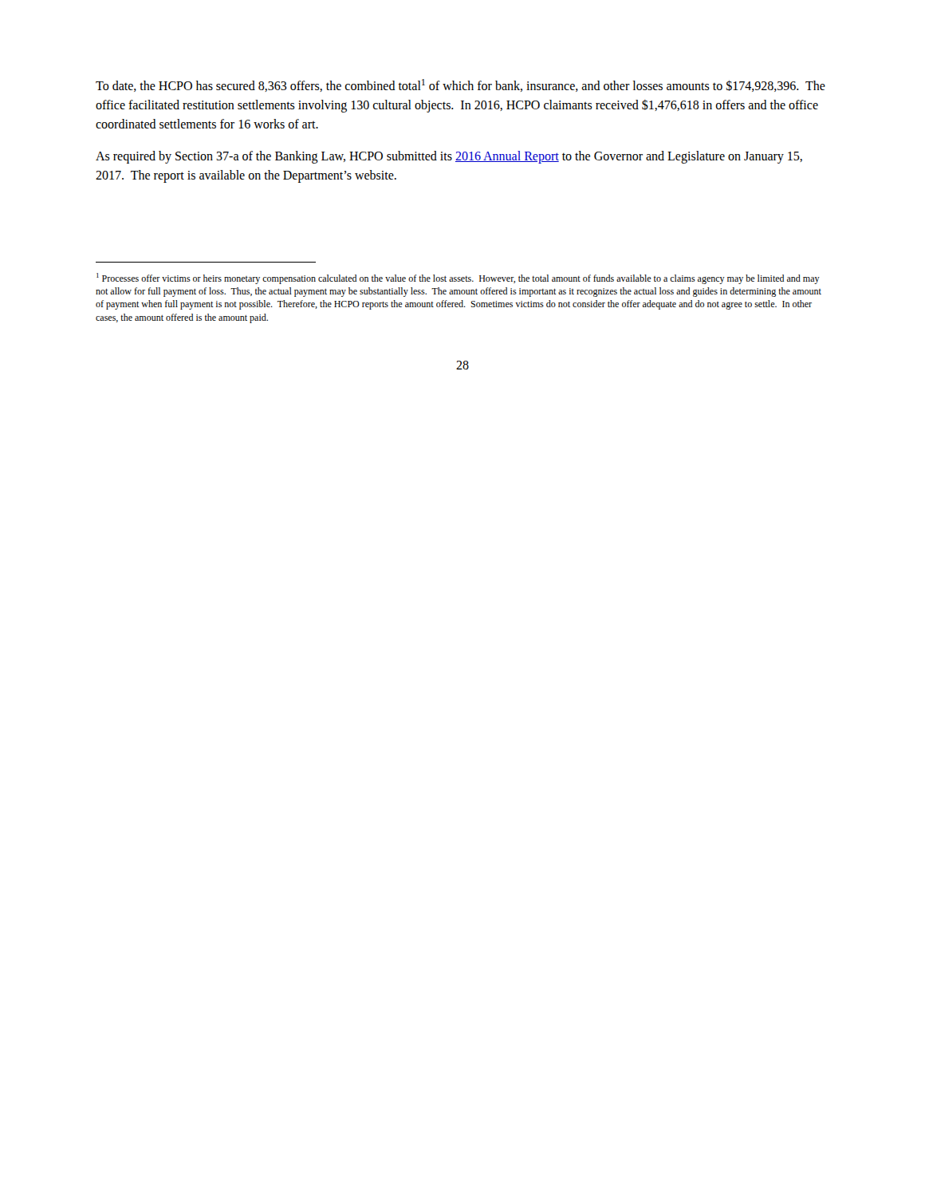To date, the HCPO has secured 8,363 offers, the combined total1 of which for bank, insurance, and other losses amounts to $174,928,396. The office facilitated restitution settlements involving 130 cultural objects. In 2016, HCPO claimants received $1,476,618 in offers and the office coordinated settlements for 16 works of art.
As required by Section 37-a of the Banking Law, HCPO submitted its 2016 Annual Report to the Governor and Legislature on January 15, 2017. The report is available on the Department’s website.
1 Processes offer victims or heirs monetary compensation calculated on the value of the lost assets. However, the total amount of funds available to a claims agency may be limited and may not allow for full payment of loss. Thus, the actual payment may be substantially less. The amount offered is important as it recognizes the actual loss and guides in determining the amount of payment when full payment is not possible. Therefore, the HCPO reports the amount offered. Sometimes victims do not consider the offer adequate and do not agree to settle. In other cases, the amount offered is the amount paid.
28